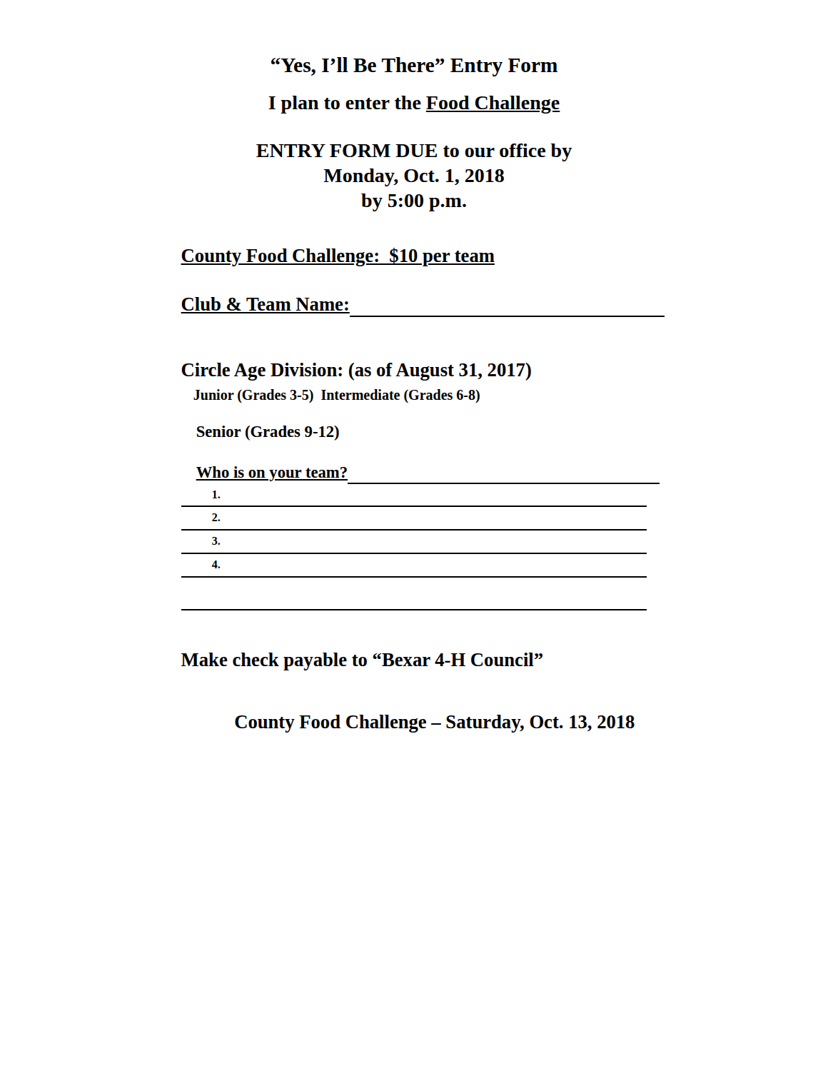“Yes, I’ll Be There” Entry Form
I plan to enter the Food Challenge
ENTRY FORM DUE to our office by
Monday, Oct. 1, 2018
by 5:00 p.m.
County Food Challenge: $10 per team
Club & Team Name:
Circle Age Division: (as of August 31, 2017)
Junior (Grades 3-5) Intermediate (Grades 6-8)
Senior (Grades 9-12)
Who is on your team?
1.
2.
3.
4.
Make check payable to “Bexar 4-H Council”
County Food Challenge – Saturday, Oct. 13, 2018